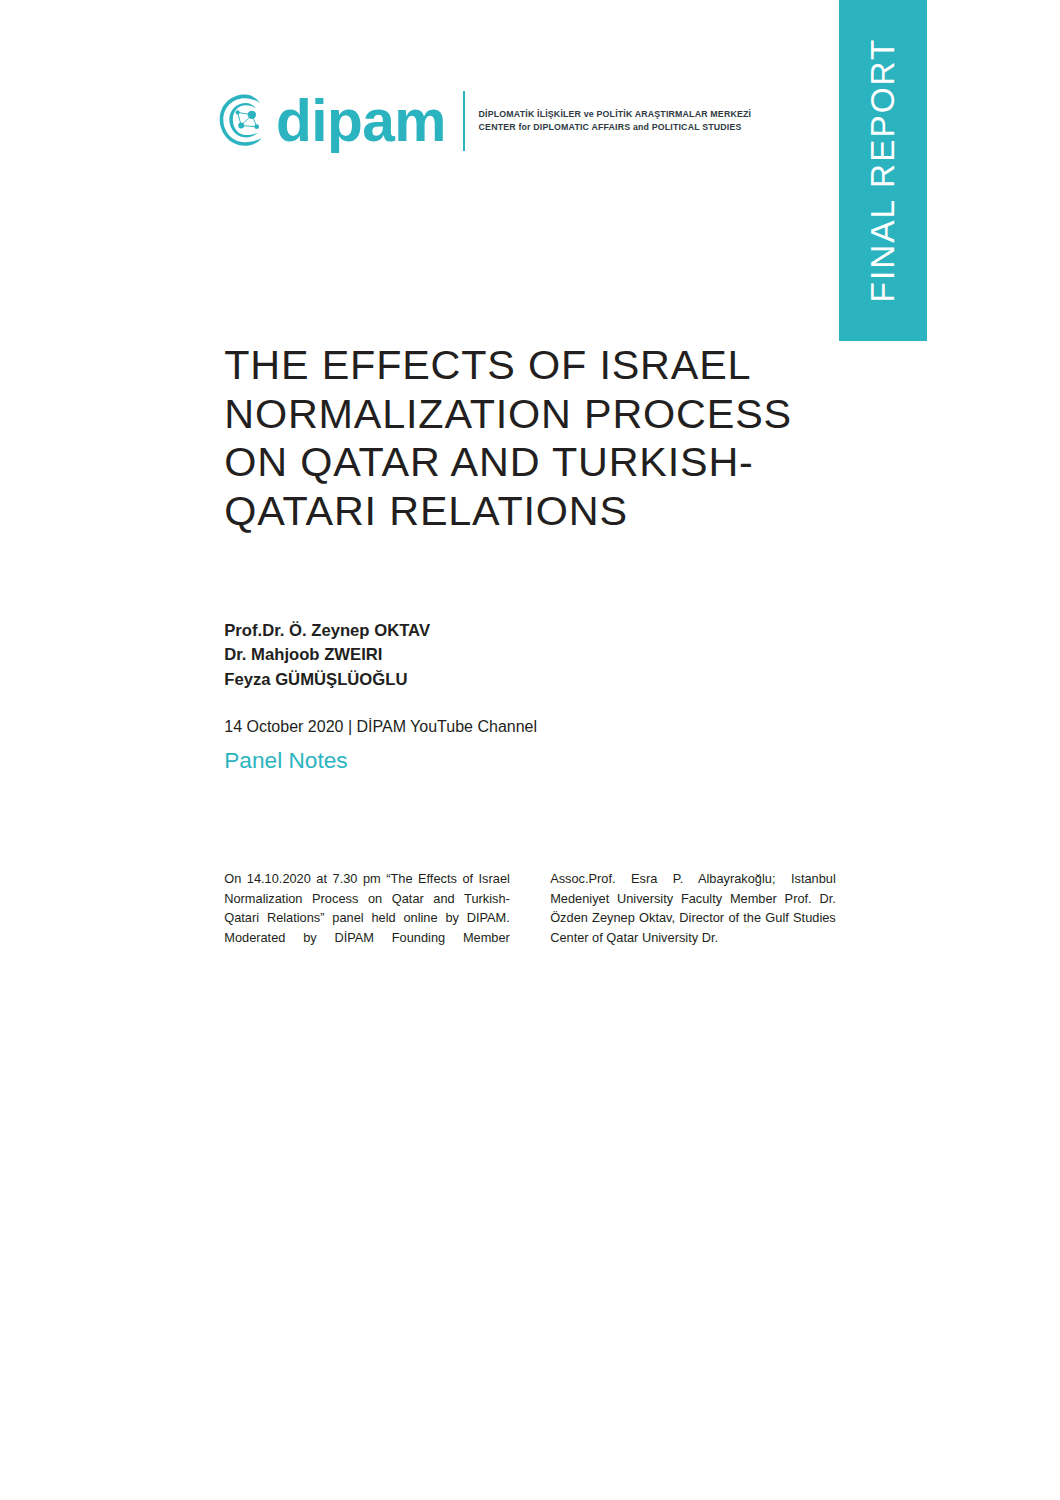FINAL REPORT
dipam
DİPLOMATİK İLİŞKİLER ve POLİTİK ARAŞTIRMALAR MERKEZİ
CENTER for DIPLOMATIC AFFAIRS and POLITICAL STUDIES
The Effects of Israel Normalization Process on Qatar and Turkish-Qatari Relations
Prof.Dr. Ö. Zeynep OKTAV
Dr. Mahjoob ZWEIRI
Feyza GÜMÜŞLÜOĞLU
14 October 2020 | DİPAM YouTube Channel
Panel Notes
On 14.10.2020 at 7.30 pm “The Effects of Israel Normalization Process on Qatar and Turkish-Qatari Relations” panel held online by DIPAM. Moderated by DİPAM Founding Member Assoc.Prof. Esra P. Albayrakoğlu; Istanbul Medeniyet University Faculty Member Prof. Dr. Özden Zeynep Oktav, Director of the Gulf Studies Center of Qatar University Dr.